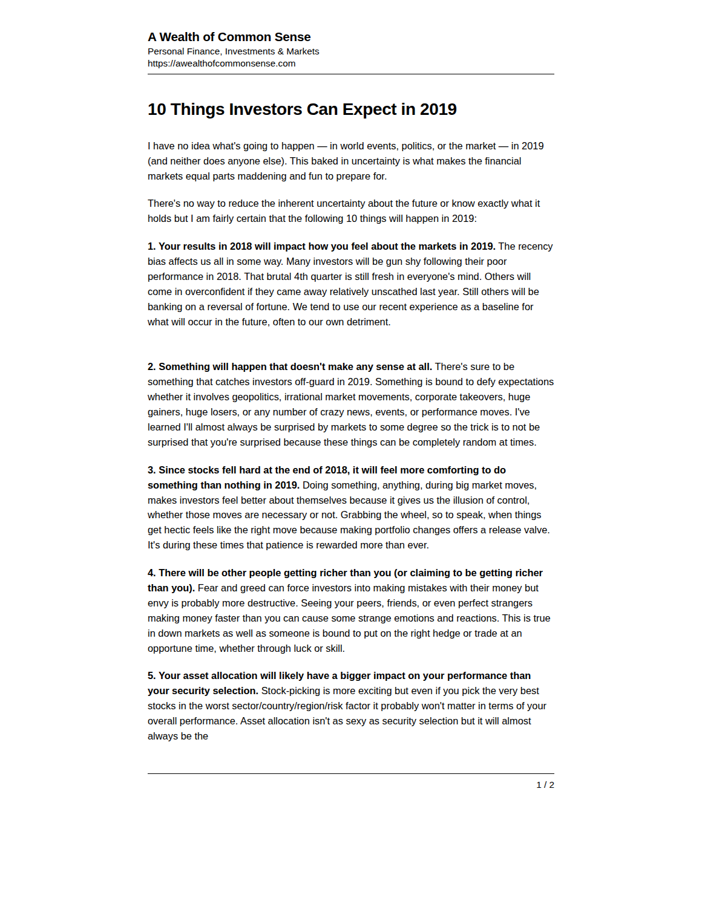A Wealth of Common Sense
Personal Finance, Investments & Markets
https://awealthofcommonsense.com
10 Things Investors Can Expect in 2019
I have no idea what's going to happen — in world events, politics, or the market — in 2019 (and neither does anyone else). This baked in uncertainty is what makes the financial markets equal parts maddening and fun to prepare for.
There's no way to reduce the inherent uncertainty about the future or know exactly what it holds but I am fairly certain that the following 10 things will happen in 2019:
1. Your results in 2018 will impact how you feel about the markets in 2019. The recency bias affects us all in some way. Many investors will be gun shy following their poor performance in 2018. That brutal 4th quarter is still fresh in everyone's mind. Others will come in overconfident if they came away relatively unscathed last year. Still others will be banking on a reversal of fortune. We tend to use our recent experience as a baseline for what will occur in the future, often to our own detriment.
2. Something will happen that doesn't make any sense at all. There's sure to be something that catches investors off-guard in 2019. Something is bound to defy expectations whether it involves geopolitics, irrational market movements, corporate takeovers, huge gainers, huge losers, or any number of crazy news, events, or performance moves. I've learned I'll almost always be surprised by markets to some degree so the trick is to not be surprised that you're surprised because these things can be completely random at times.
3. Since stocks fell hard at the end of 2018, it will feel more comforting to do something than nothing in 2019. Doing something, anything, during big market moves, makes investors feel better about themselves because it gives us the illusion of control, whether those moves are necessary or not. Grabbing the wheel, so to speak, when things get hectic feels like the right move because making portfolio changes offers a release valve. It's during these times that patience is rewarded more than ever.
4. There will be other people getting richer than you (or claiming to be getting richer than you). Fear and greed can force investors into making mistakes with their money but envy is probably more destructive. Seeing your peers, friends, or even perfect strangers making money faster than you can cause some strange emotions and reactions. This is true in down markets as well as someone is bound to put on the right hedge or trade at an opportune time, whether through luck or skill.
5. Your asset allocation will likely have a bigger impact on your performance than your security selection. Stock-picking is more exciting but even if you pick the very best stocks in the worst sector/country/region/risk factor it probably won't matter in terms of your overall performance. Asset allocation isn't as sexy as security selection but it will almost always be the
1 / 2